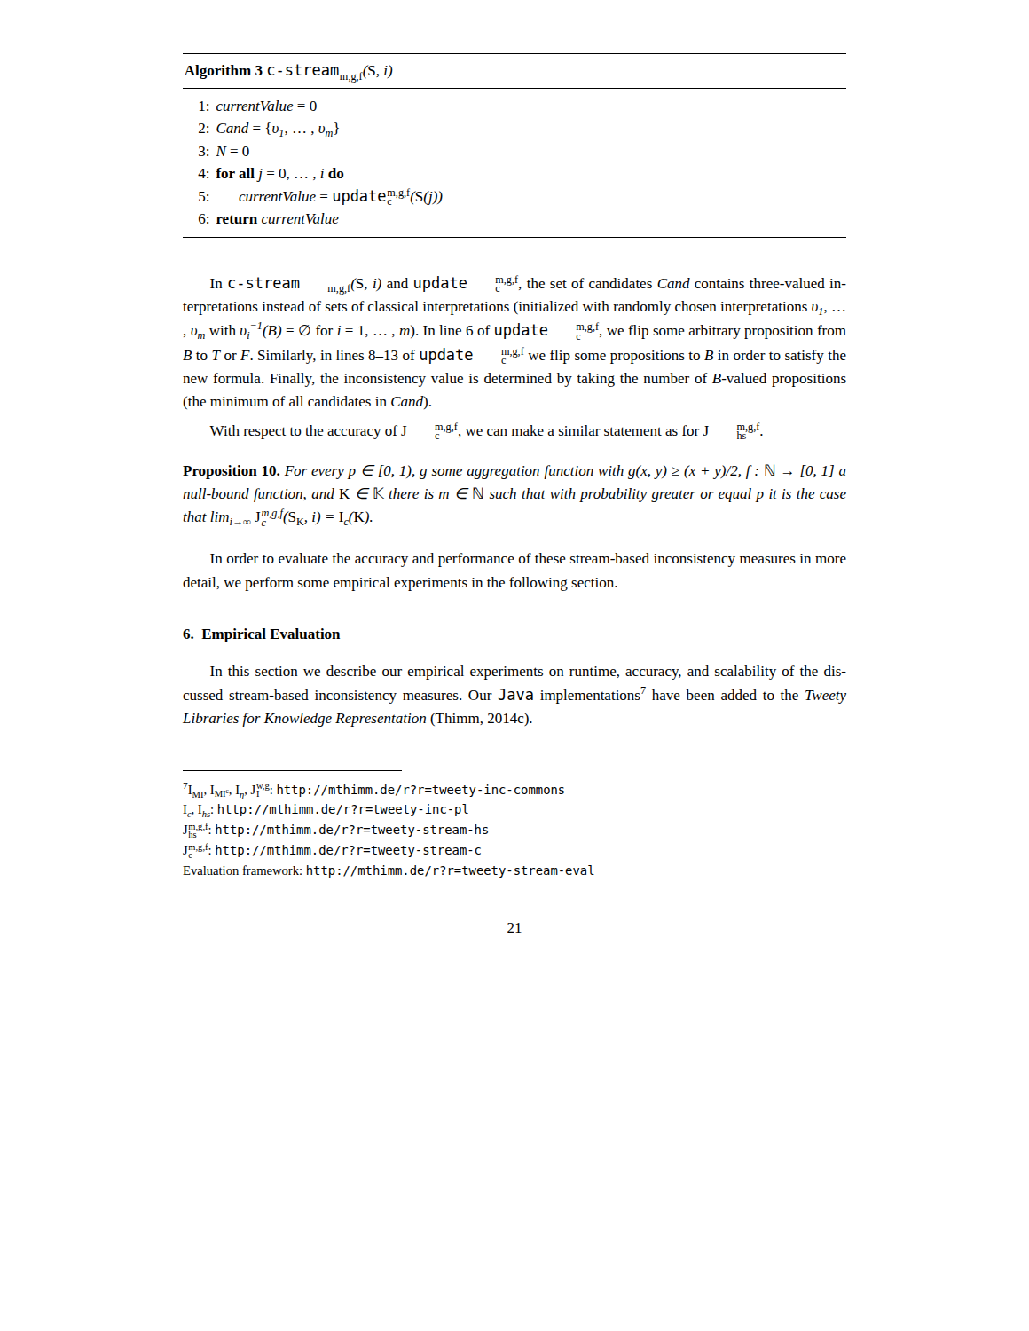Algorithm 3 c-stream m,g,f(S, i)
currentValue = 0
Cand = {υ1, … , υm}
N = 0
for all j = 0, … , i do
currentValue = update m,g,f c(S(j))
return currentValue
In c-stream m,g,f(S, i) and update m,g,f c, the set of candidates Cand contains three-valued interpretations instead of sets of classical interpretations (initialized with randomly chosen interpretations υ1, … , υm with υi−1(B) = ∅ for i = 1, … , m). In line 6 of update m,g,f c, we flip some arbitrary proposition from B to T or F. Similarly, in lines 8–13 of update m,g,f c we flip some propositions to B in order to satisfy the new formula. Finally, the inconsistency value is determined by taking the number of B-valued propositions (the minimum of all candidates in Cand).
With respect to the accuracy of Jm,g,f c, we can make a similar statement as for Jm,g,f hs.
Proposition 10. For every p ∈ [0, 1), g some aggregation function with g(x, y) ≥ (x + y)/2, f : ℕ → [0, 1] a null-bound function, and K ∈ 𝕂 there is m ∈ ℕ such that with probability greater or equal p it is the case that limi→∞ Jm,g,f c(SK, i) = Ic(K).
In order to evaluate the accuracy and performance of these stream-based inconsistency measures in more detail, we perform some empirical experiments in the following section.
6. Empirical Evaluation
In this section we describe our empirical experiments on runtime, accuracy, and scalability of the discussed stream-based inconsistency measures. Our Java implementations7 have been added to the Tweety Libraries for Knowledge Representation (Thimm, 2014c).
7 IMI, IMIc, Iη, Jw,g I: http://mthimm.de/r?r=tweety-inc-commons
Ic, Ihs: http://mthimm.de/r?r=tweety-inc-pl
Jm,g,f hs: http://mthimm.de/r?r=tweety-stream-hs
Jm,g,f c: http://mthimm.de/r?r=tweety-stream-c
Evaluation framework: http://mthimm.de/r?r=tweety-stream-eval
21